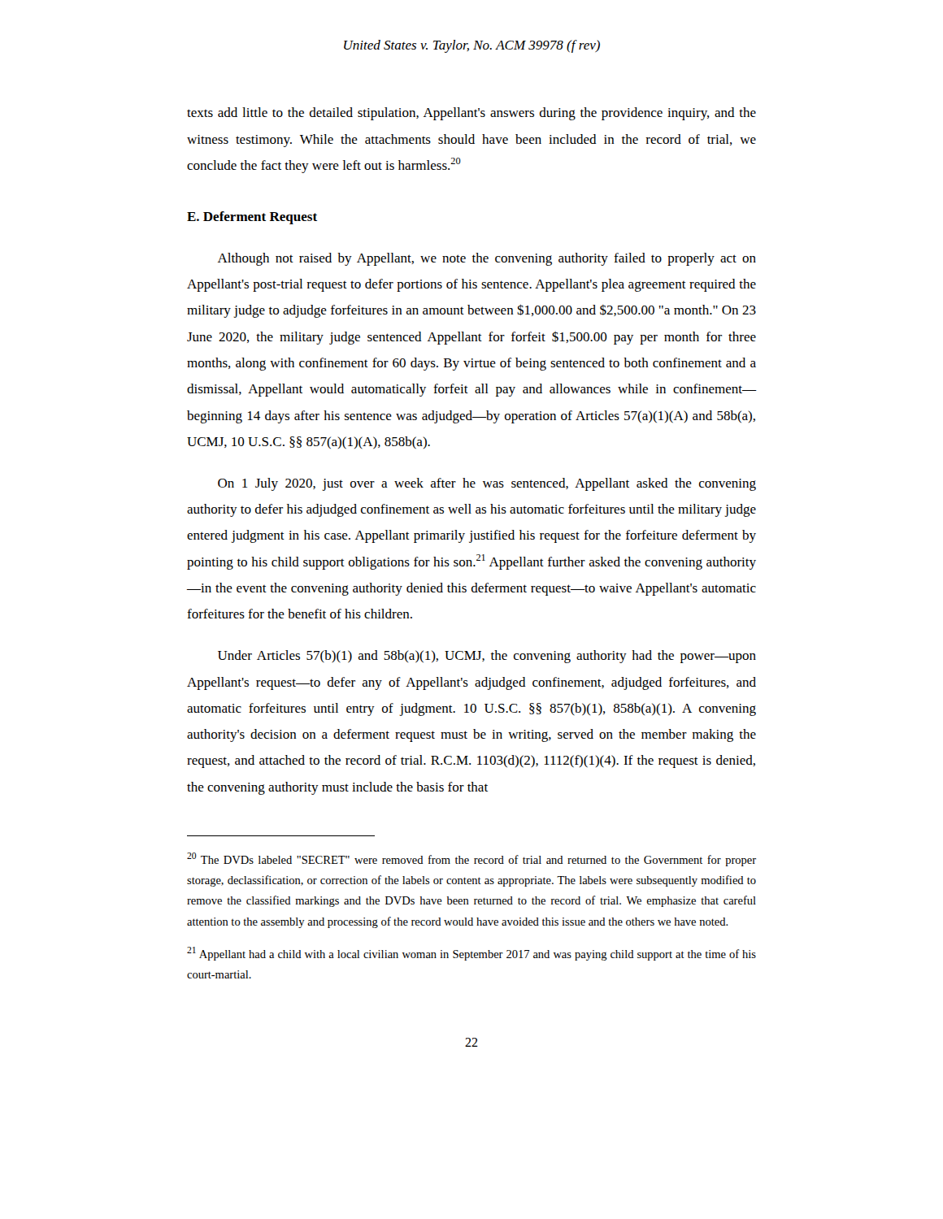United States v. Taylor, No. ACM 39978 (f rev)
texts add little to the detailed stipulation, Appellant's answers during the providence inquiry, and the witness testimony. While the attachments should have been included in the record of trial, we conclude the fact they were left out is harmless.20
E. Deferment Request
Although not raised by Appellant, we note the convening authority failed to properly act on Appellant's post-trial request to defer portions of his sentence. Appellant's plea agreement required the military judge to adjudge forfeitures in an amount between $1,000.00 and $2,500.00 "a month." On 23 June 2020, the military judge sentenced Appellant for forfeit $1,500.00 pay per month for three months, along with confinement for 60 days. By virtue of being sentenced to both confinement and a dismissal, Appellant would automatically forfeit all pay and allowances while in confinement—beginning 14 days after his sentence was adjudged—by operation of Articles 57(a)(1)(A) and 58b(a), UCMJ, 10 U.S.C. §§ 857(a)(1)(A), 858b(a).
On 1 July 2020, just over a week after he was sentenced, Appellant asked the convening authority to defer his adjudged confinement as well as his automatic forfeitures until the military judge entered judgment in his case. Appellant primarily justified his request for the forfeiture deferment by pointing to his child support obligations for his son.21 Appellant further asked the convening authority—in the event the convening authority denied this deferment request—to waive Appellant's automatic forfeitures for the benefit of his children.
Under Articles 57(b)(1) and 58b(a)(1), UCMJ, the convening authority had the power—upon Appellant's request—to defer any of Appellant's adjudged confinement, adjudged forfeitures, and automatic forfeitures until entry of judgment. 10 U.S.C. §§ 857(b)(1), 858b(a)(1). A convening authority's decision on a deferment request must be in writing, served on the member making the request, and attached to the record of trial. R.C.M. 1103(d)(2), 1112(f)(1)(4). If the request is denied, the convening authority must include the basis for that
20 The DVDs labeled "SECRET" were removed from the record of trial and returned to the Government for proper storage, declassification, or correction of the labels or content as appropriate. The labels were subsequently modified to remove the classified markings and the DVDs have been returned to the record of trial. We emphasize that careful attention to the assembly and processing of the record would have avoided this issue and the others we have noted.
21 Appellant had a child with a local civilian woman in September 2017 and was paying child support at the time of his court-martial.
22